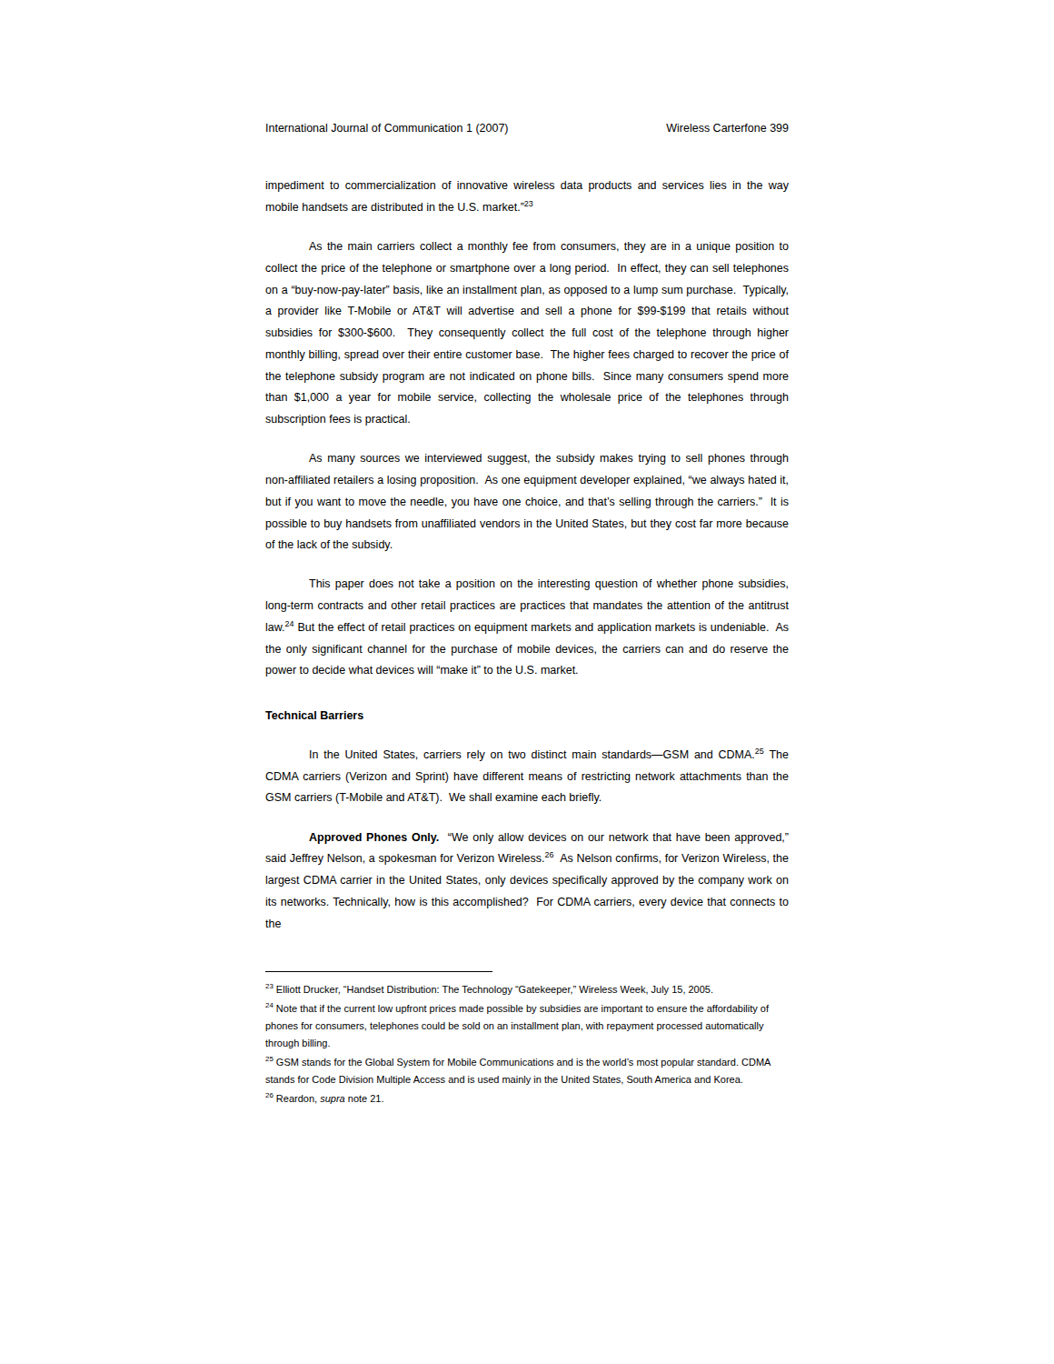International Journal of Communication 1 (2007)
Wireless Carterfone 399
impediment to commercialization of innovative wireless data products and services lies in the way mobile handsets are distributed in the U.S. market.”23
As the main carriers collect a monthly fee from consumers, they are in a unique position to collect the price of the telephone or smartphone over a long period. In effect, they can sell telephones on a “buy-now-pay-later” basis, like an installment plan, as opposed to a lump sum purchase. Typically, a provider like T-Mobile or AT&T will advertise and sell a phone for $99-$199 that retails without subsidies for $300-$600. They consequently collect the full cost of the telephone through higher monthly billing, spread over their entire customer base. The higher fees charged to recover the price of the telephone subsidy program are not indicated on phone bills. Since many consumers spend more than $1,000 a year for mobile service, collecting the wholesale price of the telephones through subscription fees is practical.
As many sources we interviewed suggest, the subsidy makes trying to sell phones through non-affiliated retailers a losing proposition. As one equipment developer explained, “we always hated it, but if you want to move the needle, you have one choice, and that’s selling through the carriers.” It is possible to buy handsets from unaffiliated vendors in the United States, but they cost far more because of the lack of the subsidy.
This paper does not take a position on the interesting question of whether phone subsidies, long-term contracts and other retail practices are practices that mandates the attention of the antitrust law.24 But the effect of retail practices on equipment markets and application markets is undeniable. As the only significant channel for the purchase of mobile devices, the carriers can and do reserve the power to decide what devices will “make it” to the U.S. market.
Technical Barriers
In the United States, carriers rely on two distinct main standards—GSM and CDMA.25 The CDMA carriers (Verizon and Sprint) have different means of restricting network attachments than the GSM carriers (T-Mobile and AT&T). We shall examine each briefly.
Approved Phones Only. “We only allow devices on our network that have been approved,” said Jeffrey Nelson, a spokesman for Verizon Wireless.26 As Nelson confirms, for Verizon Wireless, the largest CDMA carrier in the United States, only devices specifically approved by the company work on its networks. Technically, how is this accomplished? For CDMA carriers, every device that connects to the
23 Elliott Drucker, “Handset Distribution: The Technology “Gatekeeper,” Wireless Week, July 15, 2005.
24 Note that if the current low upfront prices made possible by subsidies are important to ensure the affordability of phones for consumers, telephones could be sold on an installment plan, with repayment processed automatically through billing.
25 GSM stands for the Global System for Mobile Communications and is the world’s most popular standard. CDMA stands for Code Division Multiple Access and is used mainly in the United States, South America and Korea.
26 Reardon, supra note 21.